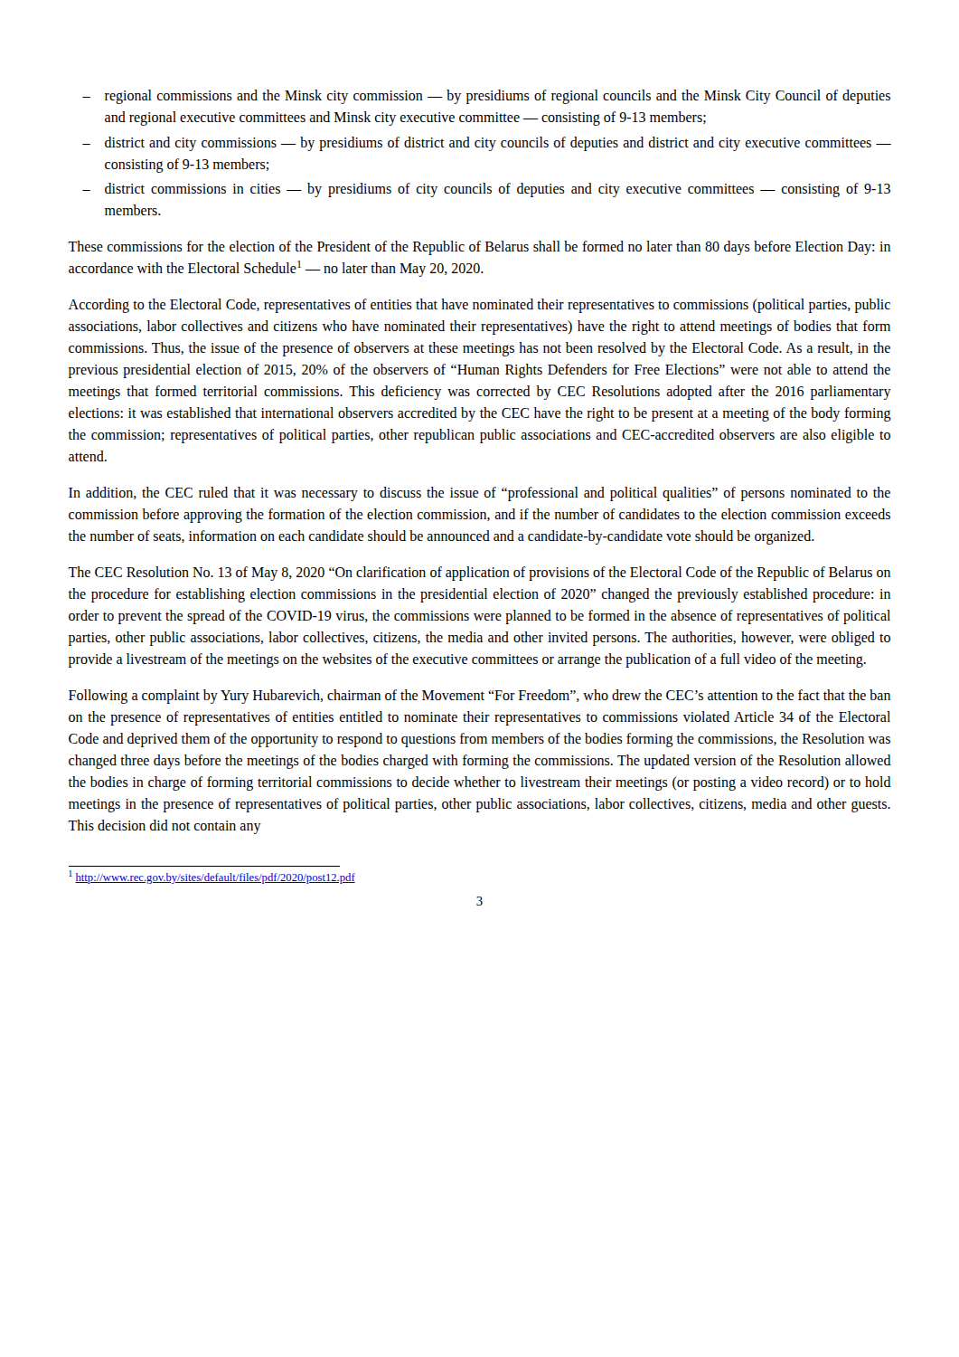regional commissions and the Minsk city commission — by presidiums of regional councils and the Minsk City Council of deputies and regional executive committees and Minsk city executive committee — consisting of 9-13 members;
district and city commissions — by presidiums of district and city councils of deputies and district and city executive committees — consisting of 9-13 members;
district commissions in cities — by presidiums of city councils of deputies and city executive committees — consisting of 9-13 members.
These commissions for the election of the President of the Republic of Belarus shall be formed no later than 80 days before Election Day: in accordance with the Electoral Schedule1 — no later than May 20, 2020.
According to the Electoral Code, representatives of entities that have nominated their representatives to commissions (political parties, public associations, labor collectives and citizens who have nominated their representatives) have the right to attend meetings of bodies that form commissions. Thus, the issue of the presence of observers at these meetings has not been resolved by the Electoral Code. As a result, in the previous presidential election of 2015, 20% of the observers of “Human Rights Defenders for Free Elections” were not able to attend the meetings that formed territorial commissions. This deficiency was corrected by CEC Resolutions adopted after the 2016 parliamentary elections: it was established that international observers accredited by the CEC have the right to be present at a meeting of the body forming the commission; representatives of political parties, other republican public associations and CEC-accredited observers are also eligible to attend.
In addition, the CEC ruled that it was necessary to discuss the issue of “professional and political qualities” of persons nominated to the commission before approving the formation of the election commission, and if the number of candidates to the election commission exceeds the number of seats, information on each candidate should be announced and a candidate-by-candidate vote should be organized.
The CEC Resolution No. 13 of May 8, 2020 “On clarification of application of provisions of the Electoral Code of the Republic of Belarus on the procedure for establishing election commissions in the presidential election of 2020” changed the previously established procedure: in order to prevent the spread of the COVID-19 virus, the commissions were planned to be formed in the absence of representatives of political parties, other public associations, labor collectives, citizens, the media and other invited persons. The authorities, however, were obliged to provide a livestream of the meetings on the websites of the executive committees or arrange the publication of a full video of the meeting.
Following a complaint by Yury Hubarevich, chairman of the Movement “For Freedom”, who drew the CEC’s attention to the fact that the ban on the presence of representatives of entities entitled to nominate their representatives to commissions violated Article 34 of the Electoral Code and deprived them of the opportunity to respond to questions from members of the bodies forming the commissions, the Resolution was changed three days before the meetings of the bodies charged with forming the commissions. The updated version of the Resolution allowed the bodies in charge of forming territorial commissions to decide whether to livestream their meetings (or posting a video record) or to hold meetings in the presence of representatives of political parties, other public associations, labor collectives, citizens, media and other guests. This decision did not contain any
1 http://www.rec.gov.by/sites/default/files/pdf/2020/post12.pdf
3